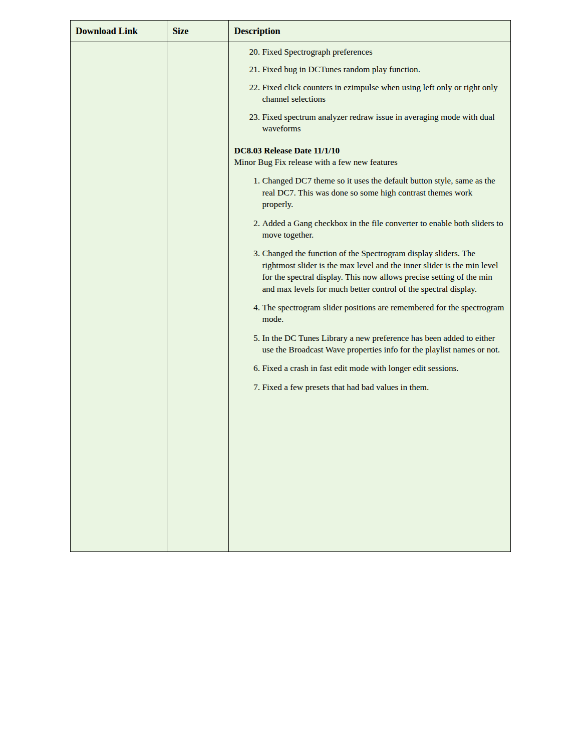| Download Link | Size | Description |
| --- | --- | --- |
| | | Fixed Spectrograph preferences Fixed bug in DCTunes random play function. Fixed click counters in ezimpulse when using left only or right only channel selections Fixed spectrum analyzer redraw issue in averaging mode with dual waveforms DC8.03 Release Date 11/1/10 Minor Bug Fix release with a few new features Changed DC7 theme so it uses the default button style, same as the real DC7. This was done so some high contrast themes work properly. Added a Gang checkbox in the file converter to enable both sliders to move together. Changed the function of the Spectrogram display sliders. The rightmost slider is the max level and the inner slider is the min level for the spectral display. This now allows precise setting of the min and max levels for much better control of the spectral display. The spectrogram slider positions are remembered for the spectrogram mode. In the DC Tunes Library a new preference has been added to either use the Broadcast Wave properties info for the playlist names or not. Fixed a crash in fast edit mode with longer edit sessions. Fixed a few presets that had bad values in them. |